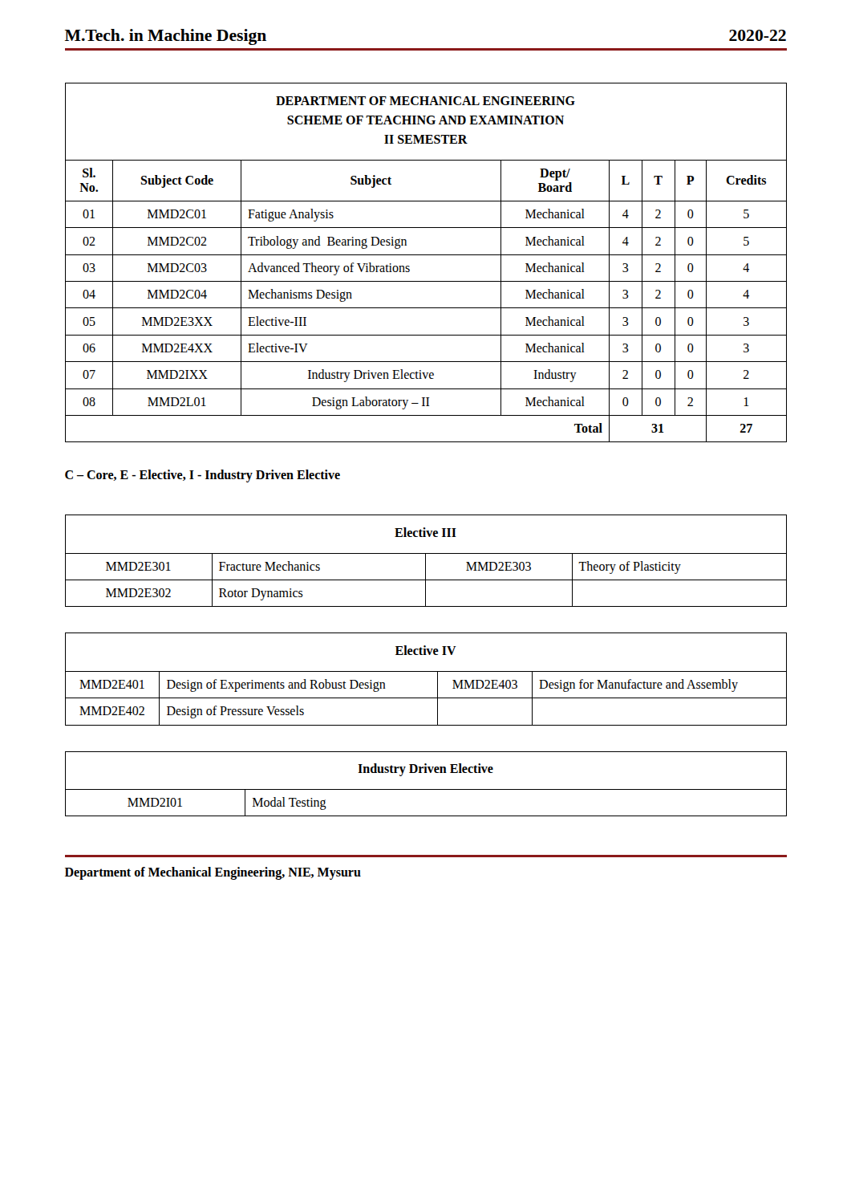M.Tech. in Machine Design 2020-22
DEPARTMENT OF MECHANICAL ENGINEERING SCHEME OF TEACHING AND EXAMINATION II SEMESTER
| Sl. No. | Subject Code | Subject | Dept/ Board | L | T | P | Credits |
| --- | --- | --- | --- | --- | --- | --- | --- |
| 01 | MMD2C01 | Fatigue Analysis | Mechanical | 4 | 2 | 0 | 5 |
| 02 | MMD2C02 | Tribology and Bearing Design | Mechanical | 4 | 2 | 0 | 5 |
| 03 | MMD2C03 | Advanced Theory of Vibrations | Mechanical | 3 | 2 | 0 | 4 |
| 04 | MMD2C04 | Mechanisms Design | Mechanical | 3 | 2 | 0 | 4 |
| 05 | MMD2E3XX | Elective-III | Mechanical | 3 | 0 | 0 | 3 |
| 06 | MMD2E4XX | Elective-IV | Mechanical | 3 | 0 | 0 | 3 |
| 07 | MMD2IXX | Industry Driven Elective | Industry | 2 | 0 | 0 | 2 |
| 08 | MMD2L01 | Design Laboratory – II | Mechanical | 0 | 0 | 2 | 1 |
| Total | 31 | 27 |
C – Core, E - Elective, I - Industry Driven Elective
Elective III
| MMD2E301 | Fracture Mechanics | MMD2E303 | Theory of Plasticity |
| MMD2E302 | Rotor Dynamics | | |
Elective IV
| MMD2E401 | Design of Experiments and Robust Design | MMD2E403 | Design for Manufacture and Assembly |
| MMD2E402 | Design of Pressure Vessels | | |
Industry Driven Elective
| MMD2I01 | Modal Testing |
Department of Mechanical Engineering, NIE, Mysuru